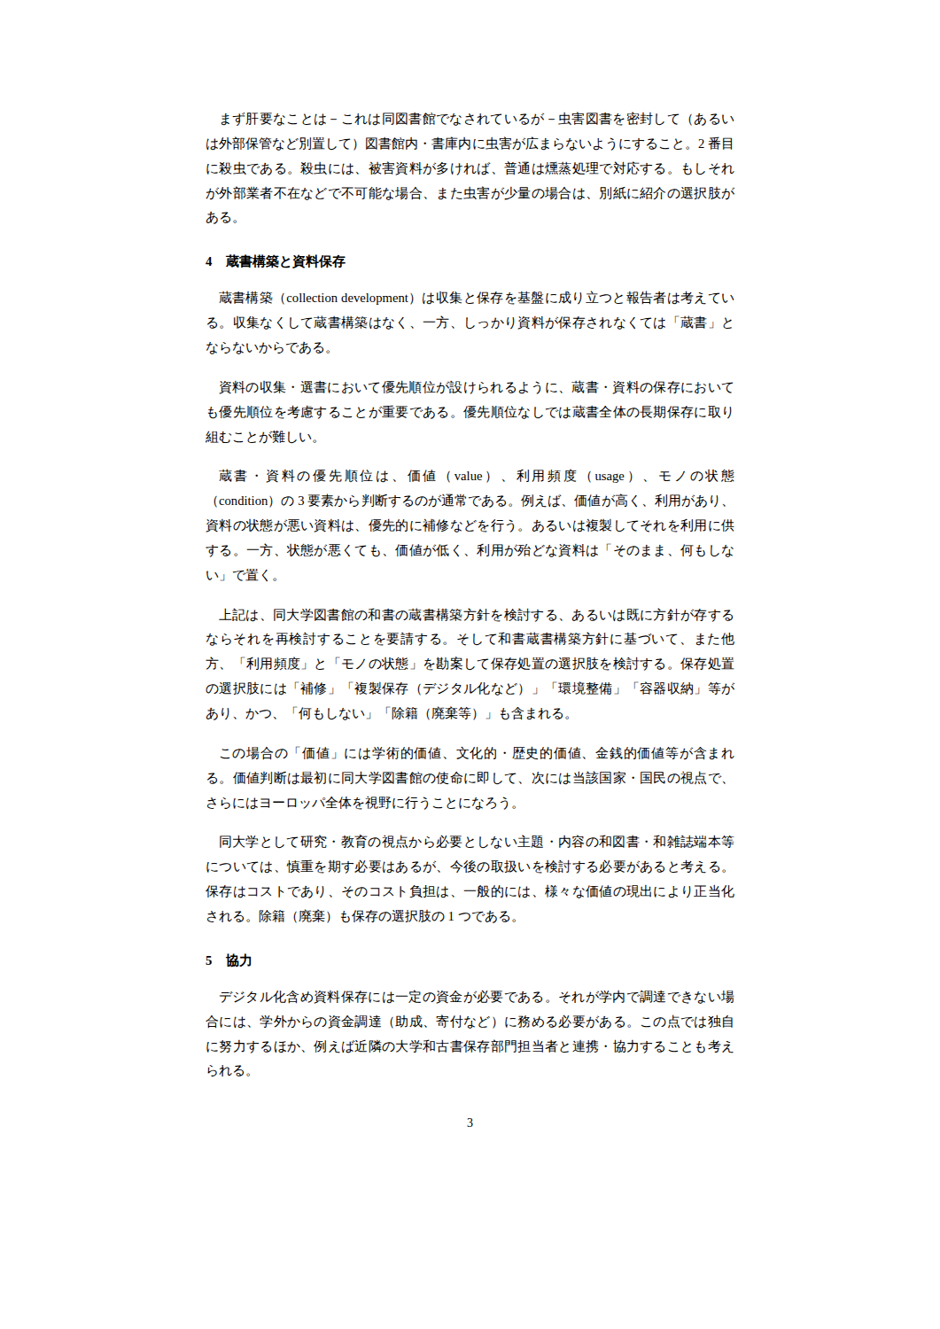まず肝要なことは－これは同図書館でなされているが－虫害図書を密封して（あるいは外部保管など別置して）図書館内・書庫内に虫害が広まらないようにすること。2 番目に殺虫である。殺虫には、被害資料が多ければ、普通は燻蒸処理で対応する。もしそれが外部業者不在などで不可能な場合、また虫害が少量の場合は、別紙に紹介の選択肢がある。
4蔵書構築と資料保存
蔵書構築（collection development）は収集と保存を基盤に成り立つと報告者は考えている。収集なくして蔵書構築はなく、一方、しっかり資料が保存されなくては「蔵書」とならないからである。
資料の収集・選書において優先順位が設けられるように、蔵書・資料の保存においても優先順位を考慮することが重要である。優先順位なしでは蔵書全体の長期保存に取り組むことが難しい。
蔵書・資料の優先順位は、価値（value）、利用頻度（usage）、モノの状態（condition）の 3 要素から判断するのが通常である。例えば、価値が高く、利用があり、資料の状態が悪い資料は、優先的に補修などを行う。あるいは複製してそれを利用に供する。一方、状態が悪くても、価値が低く、利用が殆どな資料は「そのまま、何もしない」で置く。
上記は、同大学図書館の和書の蔵書構築方針を検討する、あるいは既に方針が存するならそれを再検討することを要請する。そして和書蔵書構築方針に基づいて、また他方、「利用頻度」と「モノの状態」を勘案して保存処置の選択肢を検討する。保存処置の選択肢には「補修」「複製保存（デジタル化など）」「環境整備」「容器収納」等があり、かつ、「何もしない」「除籍（廃棄等）」も含まれる。
この場合の「価値」には学術的価値、文化的・歴史的価値、金銭的価値等が含まれる。価値判断は最初に同大学図書館の使命に即して、次には当該国家・国民の視点で、さらにはヨーロッパ全体を視野に行うことになろう。
同大学として研究・教育の視点から必要としない主題・内容の和図書・和雑誌端本等については、慎重を期す必要はあるが、今後の取扱いを検討する必要があると考える。保存はコストであり、そのコスト負担は、一般的には、様々な価値の現出により正当化される。除籍（廃棄）も保存の選択肢の 1 つである。
5協力
デジタル化含め資料保存には一定の資金が必要である。それが学内で調達できない場合には、学外からの資金調達（助成、寄付など）に務める必要がある。この点では独自に努力するほか、例えば近隣の大学和古書保存部門担当者と連携・協力することも考えられる。
3